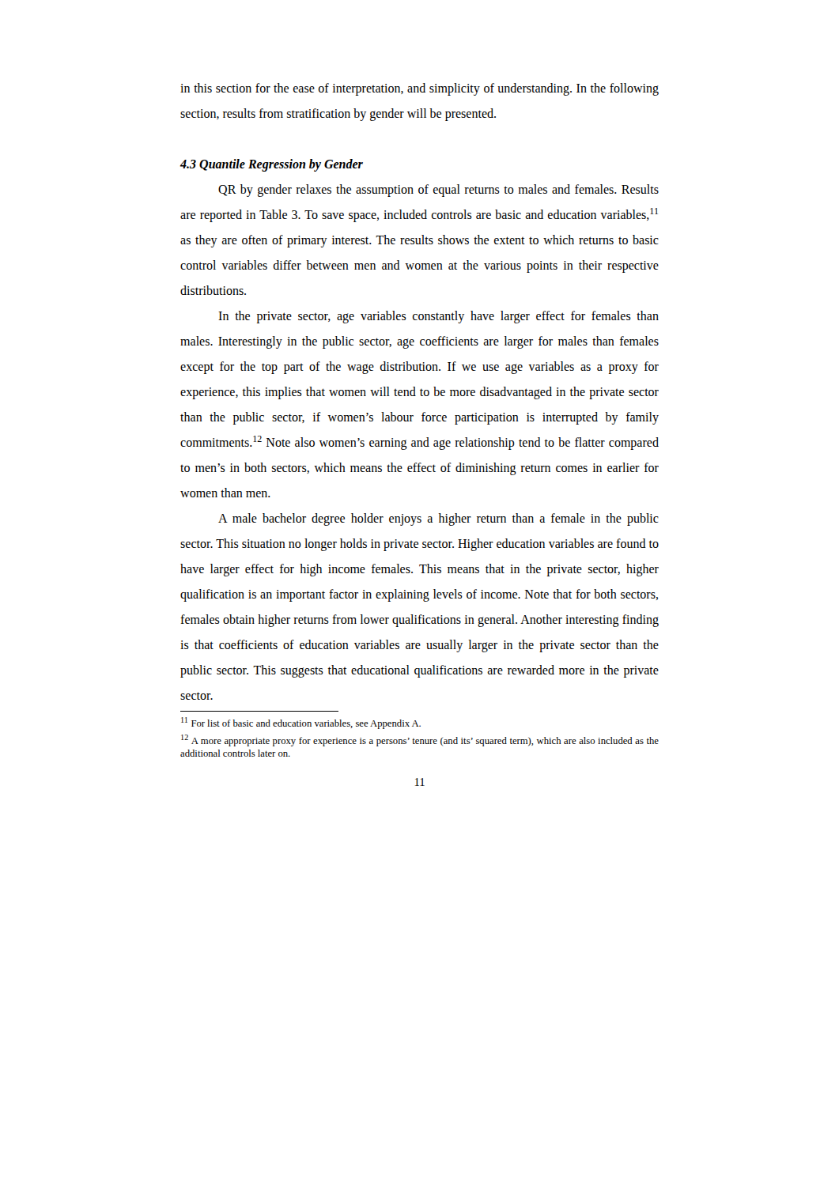in this section for the ease of interpretation, and simplicity of understanding. In the following section, results from stratification by gender will be presented.
4.3 Quantile Regression by Gender
QR by gender relaxes the assumption of equal returns to males and females. Results are reported in Table 3. To save space, included controls are basic and education variables,11 as they are often of primary interest. The results shows the extent to which returns to basic control variables differ between men and women at the various points in their respective distributions.
In the private sector, age variables constantly have larger effect for females than males. Interestingly in the public sector, age coefficients are larger for males than females except for the top part of the wage distribution. If we use age variables as a proxy for experience, this implies that women will tend to be more disadvantaged in the private sector than the public sector, if women’s labour force participation is interrupted by family commitments.12 Note also women’s earning and age relationship tend to be flatter compared to men’s in both sectors, which means the effect of diminishing return comes in earlier for women than men.
A male bachelor degree holder enjoys a higher return than a female in the public sector. This situation no longer holds in private sector. Higher education variables are found to have larger effect for high income females. This means that in the private sector, higher qualification is an important factor in explaining levels of income. Note that for both sectors, females obtain higher returns from lower qualifications in general. Another interesting finding is that coefficients of education variables are usually larger in the private sector than the public sector. This suggests that educational qualifications are rewarded more in the private sector.
11 For list of basic and education variables, see Appendix A.
12 A more appropriate proxy for experience is a persons’ tenure (and its’ squared term), which are also included as the additional controls later on.
11